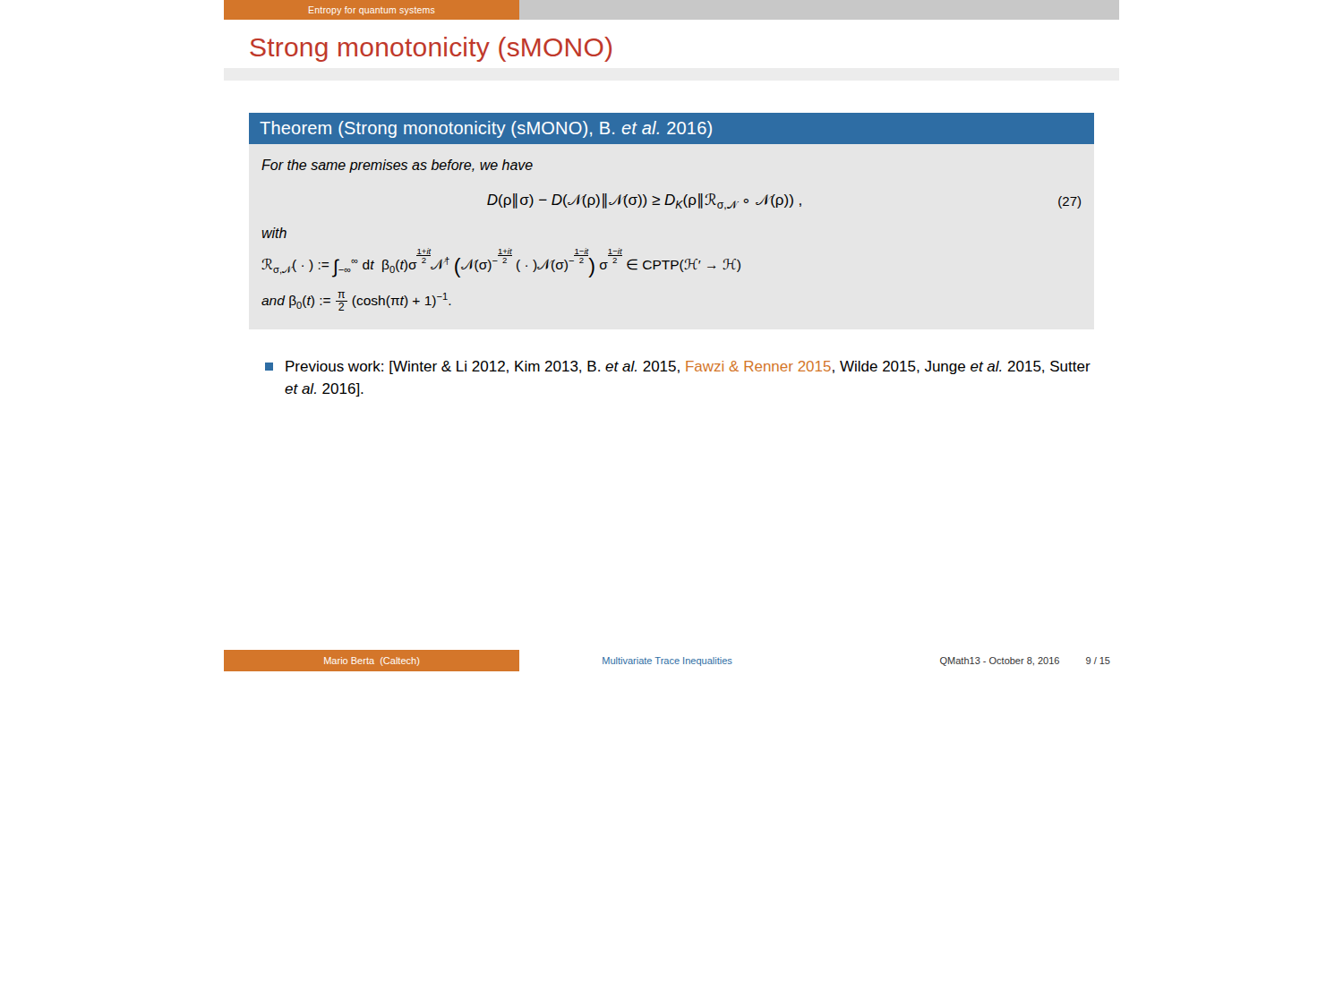Entropy for quantum systems
Strong monotonicity (sMONO)
Theorem (Strong monotonicity (sMONO), B. et al. 2016)
For the same premises as before, we have
D(ρ∥σ) − D(𝒩(ρ)∥𝒩(σ)) ≥ DK(ρ∥ℛσ,𝒩 ∘ 𝒩(ρ)) ,
(27)
with
ℛσ,𝒩( · ) := ∫−∞∞ dt β0(t)σ1+it 2 𝒩† (𝒩(σ)−1+it 2 ( · )𝒩(σ)−1−it 2) σ1−it 2 ∈ CPTP(ℋ′ → ℋ)
and β0(t) := π 2 (cosh(πt) + 1)−1.
Previous work: [Winter & Li 2012, Kim 2013, B. et al. 2015, Fawzi & Renner 2015, Wilde 2015, Junge et al. 2015, Sutter et al. 2016].
Mario Berta (Caltech)
Multivariate Trace Inequalities
QMath13 - October 8, 2016 9 / 15